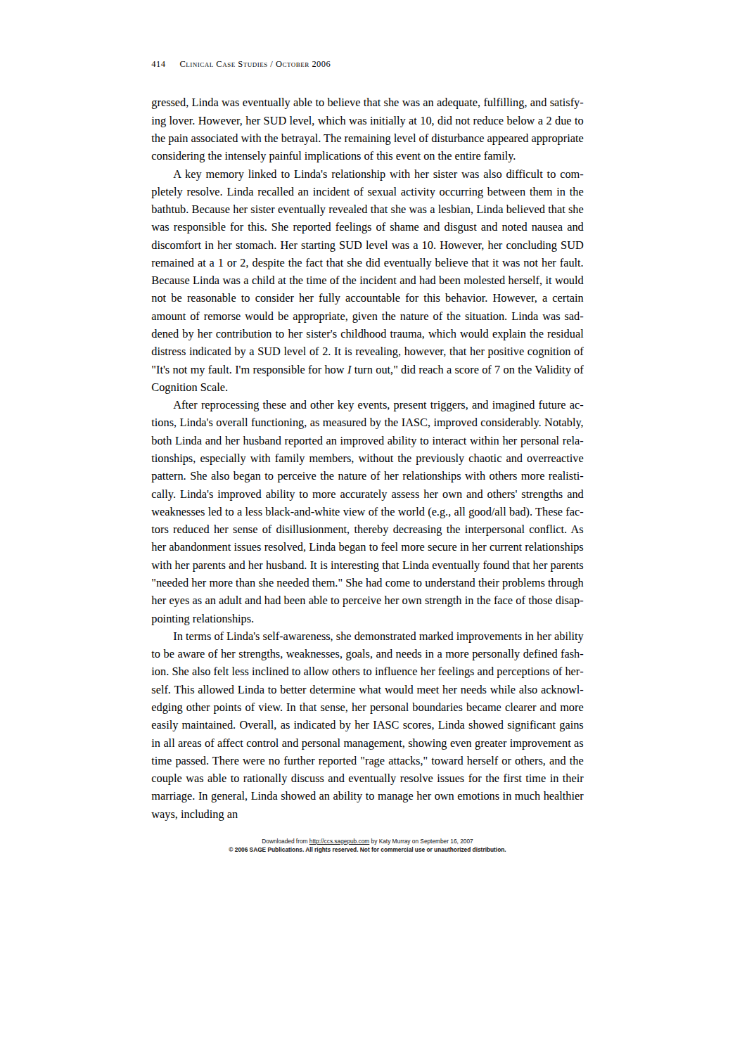414 Clinical Case Studies / October 2006
gressed, Linda was eventually able to believe that she was an adequate, fulfilling, and satisfying lover. However, her SUD level, which was initially at 10, did not reduce below a 2 due to the pain associated with the betrayal. The remaining level of disturbance appeared appropriate considering the intensely painful implications of this event on the entire family.
A key memory linked to Linda's relationship with her sister was also difficult to completely resolve. Linda recalled an incident of sexual activity occurring between them in the bathtub. Because her sister eventually revealed that she was a lesbian, Linda believed that she was responsible for this. She reported feelings of shame and disgust and noted nausea and discomfort in her stomach. Her starting SUD level was a 10. However, her concluding SUD remained at a 1 or 2, despite the fact that she did eventually believe that it was not her fault. Because Linda was a child at the time of the incident and had been molested herself, it would not be reasonable to consider her fully accountable for this behavior. However, a certain amount of remorse would be appropriate, given the nature of the situation. Linda was saddened by her contribution to her sister's childhood trauma, which would explain the residual distress indicated by a SUD level of 2. It is revealing, however, that her positive cognition of "It's not my fault. I'm responsible for how I turn out," did reach a score of 7 on the Validity of Cognition Scale.
After reprocessing these and other key events, present triggers, and imagined future actions, Linda's overall functioning, as measured by the IASC, improved considerably. Notably, both Linda and her husband reported an improved ability to interact within her personal relationships, especially with family members, without the previously chaotic and overreactive pattern. She also began to perceive the nature of her relationships with others more realistically. Linda's improved ability to more accurately assess her own and others' strengths and weaknesses led to a less black-and-white view of the world (e.g., all good/all bad). These factors reduced her sense of disillusionment, thereby decreasing the interpersonal conflict. As her abandonment issues resolved, Linda began to feel more secure in her current relationships with her parents and her husband. It is interesting that Linda eventually found that her parents "needed her more than she needed them." She had come to understand their problems through her eyes as an adult and had been able to perceive her own strength in the face of those disappointing relationships.
In terms of Linda's self-awareness, she demonstrated marked improvements in her ability to be aware of her strengths, weaknesses, goals, and needs in a more personally defined fashion. She also felt less inclined to allow others to influence her feelings and perceptions of herself. This allowed Linda to better determine what would meet her needs while also acknowledging other points of view. In that sense, her personal boundaries became clearer and more easily maintained. Overall, as indicated by her IASC scores, Linda showed significant gains in all areas of affect control and personal management, showing even greater improvement as time passed. There were no further reported "rage attacks," toward herself or others, and the couple was able to rationally discuss and eventually resolve issues for the first time in their marriage. In general, Linda showed an ability to manage her own emotions in much healthier ways, including an
Downloaded from http://ccs.sagepub.com by Katy Murray on September 16, 2007
© 2006 SAGE Publications. All rights reserved. Not for commercial use or unauthorized distribution.